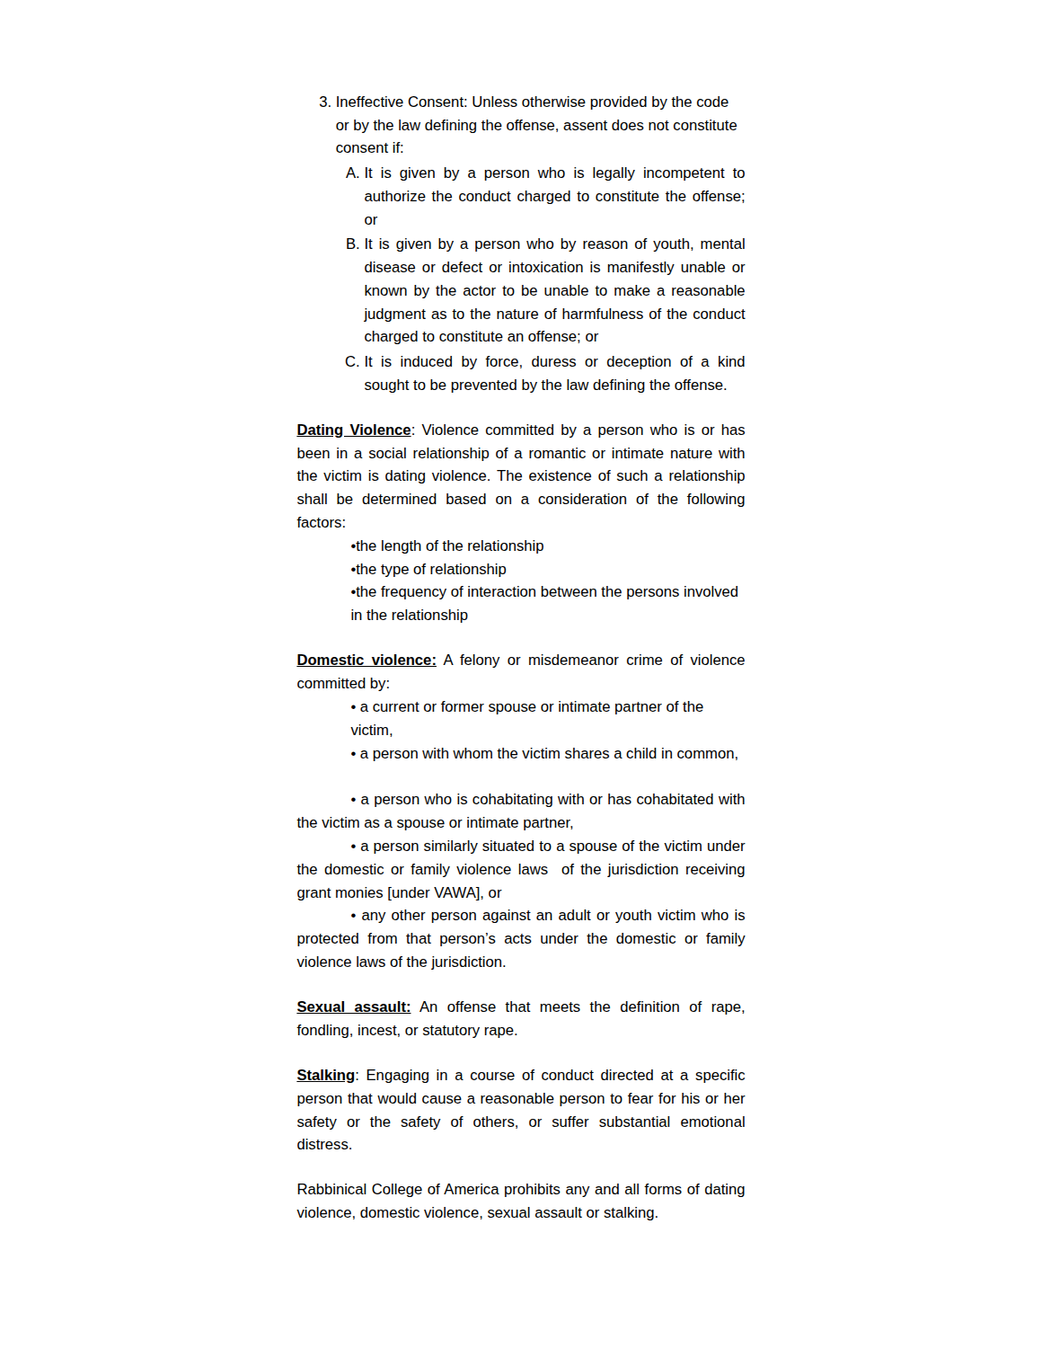Ineffective Consent: Unless otherwise provided by the code or by the law defining the offense, assent does not constitute consent if:
It is given by a person who is legally incompetent to authorize the conduct charged to constitute the offense; or
It is given by a person who by reason of youth, mental disease or defect or intoxication is manifestly unable or known by the actor to be unable to make a reasonable judgment as to the nature of harmfulness of the conduct charged to constitute an offense; or
It is induced by force, duress or deception of a kind sought to be prevented by the law defining the offense.
Dating Violence: Violence committed by a person who is or has been in a social relationship of a romantic or intimate nature with the victim is dating violence. The existence of such a relationship shall be determined based on a consideration of the following factors:
•the length of the relationship
•the type of relationship
•the frequency of interaction between the persons involved in the relationship
Domestic violence: A felony or misdemeanor crime of violence committed by:
• a current or former spouse or intimate partner of the victim,
• a person with whom the victim shares a child in common,
• a person who is cohabitating with or has cohabitated with the victim as a spouse or intimate partner,
• a person similarly situated to a spouse of the victim under the domestic or family violence laws of the jurisdiction receiving grant monies [under VAWA], or
• any other person against an adult or youth victim who is protected from that person’s acts under the domestic or family violence laws of the jurisdiction.
Sexual assault: An offense that meets the definition of rape, fondling, incest, or statutory rape.
Stalking: Engaging in a course of conduct directed at a specific person that would cause a reasonable person to fear for his or her safety or the safety of others, or suffer substantial emotional distress.
Rabbinical College of America prohibits any and all forms of dating violence, domestic violence, sexual assault or stalking.